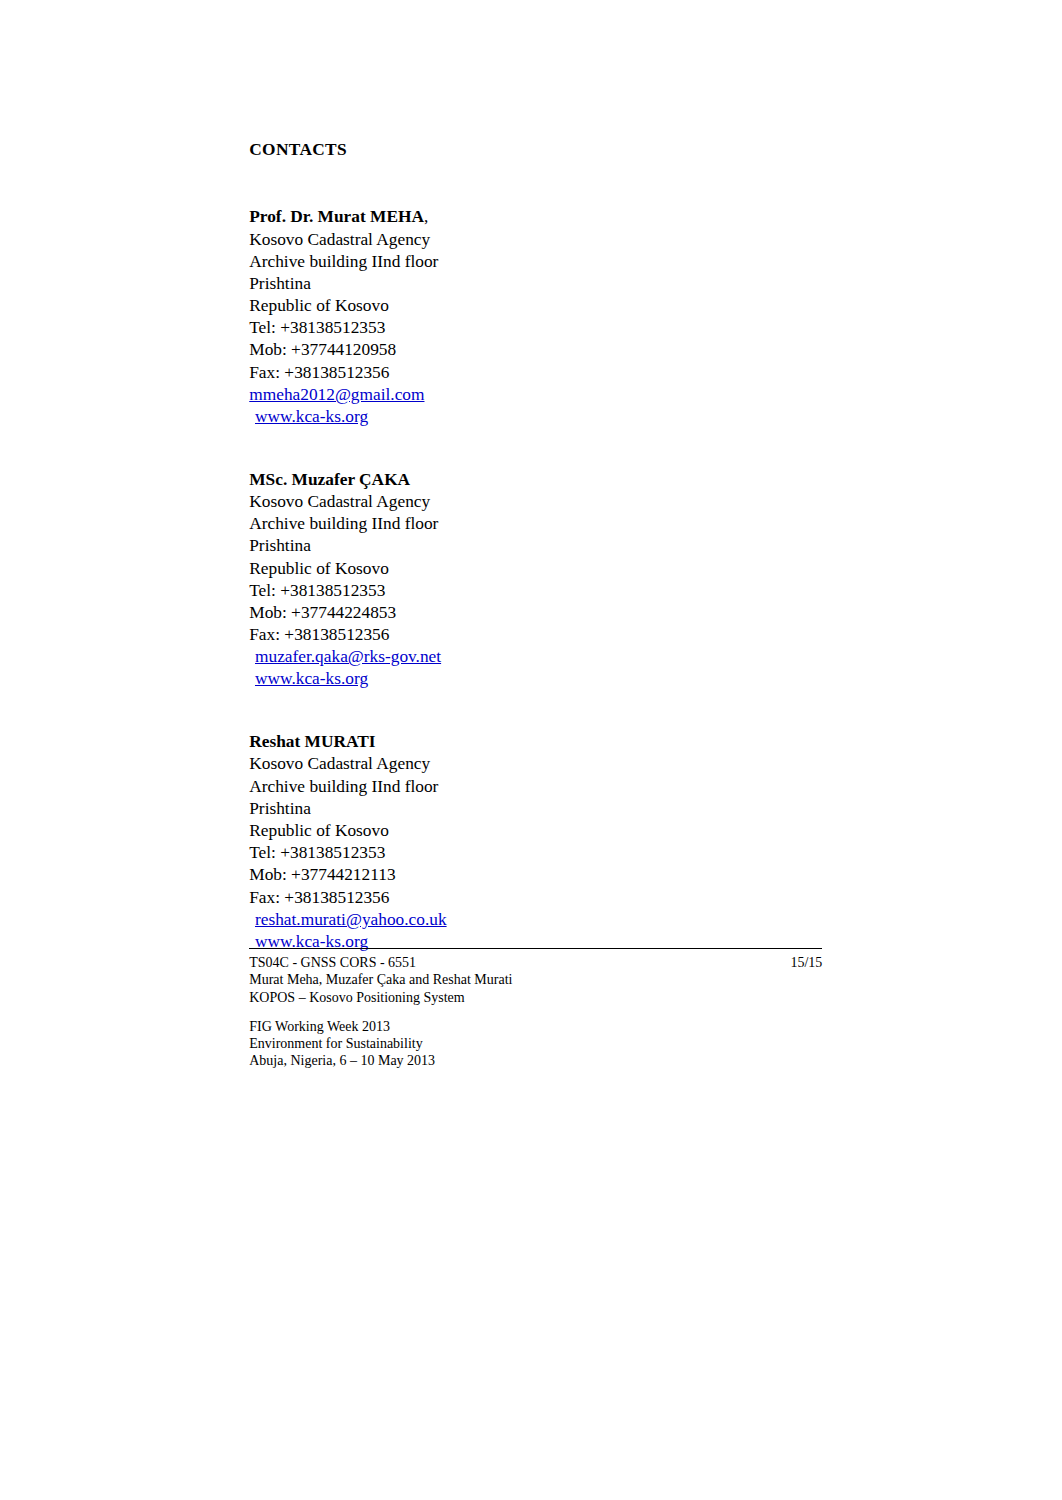CONTACTS
Prof. Dr. Murat MEHA,
Kosovo Cadastral Agency
Archive building IInd floor
Prishtina
Republic of Kosovo
Tel: +38138512353
Mob: +37744120958
Fax: +38138512356
mmeha2012@gmail.com
www.kca-ks.org
MSc. Muzafer ÇAKA
Kosovo Cadastral Agency
Archive building IInd floor
Prishtina
Republic of Kosovo
Tel: +38138512353
Mob: +37744224853
Fax: +38138512356
muzafer.qaka@rks-gov.net
www.kca-ks.org
Reshat MURATI
Kosovo Cadastral Agency
Archive building IInd floor
Prishtina
Republic of Kosovo
Tel: +38138512353
Mob: +37744212113
Fax: +38138512356
reshat.murati@yahoo.co.uk
www.kca-ks.org
15/15
TS04C - GNSS CORS - 6551
Murat Meha, Muzafer Çaka and Reshat Murati
KOPOS – Kosovo Positioning System
FIG Working Week 2013
Environment for Sustainability
Abuja, Nigeria, 6 – 10 May 2013